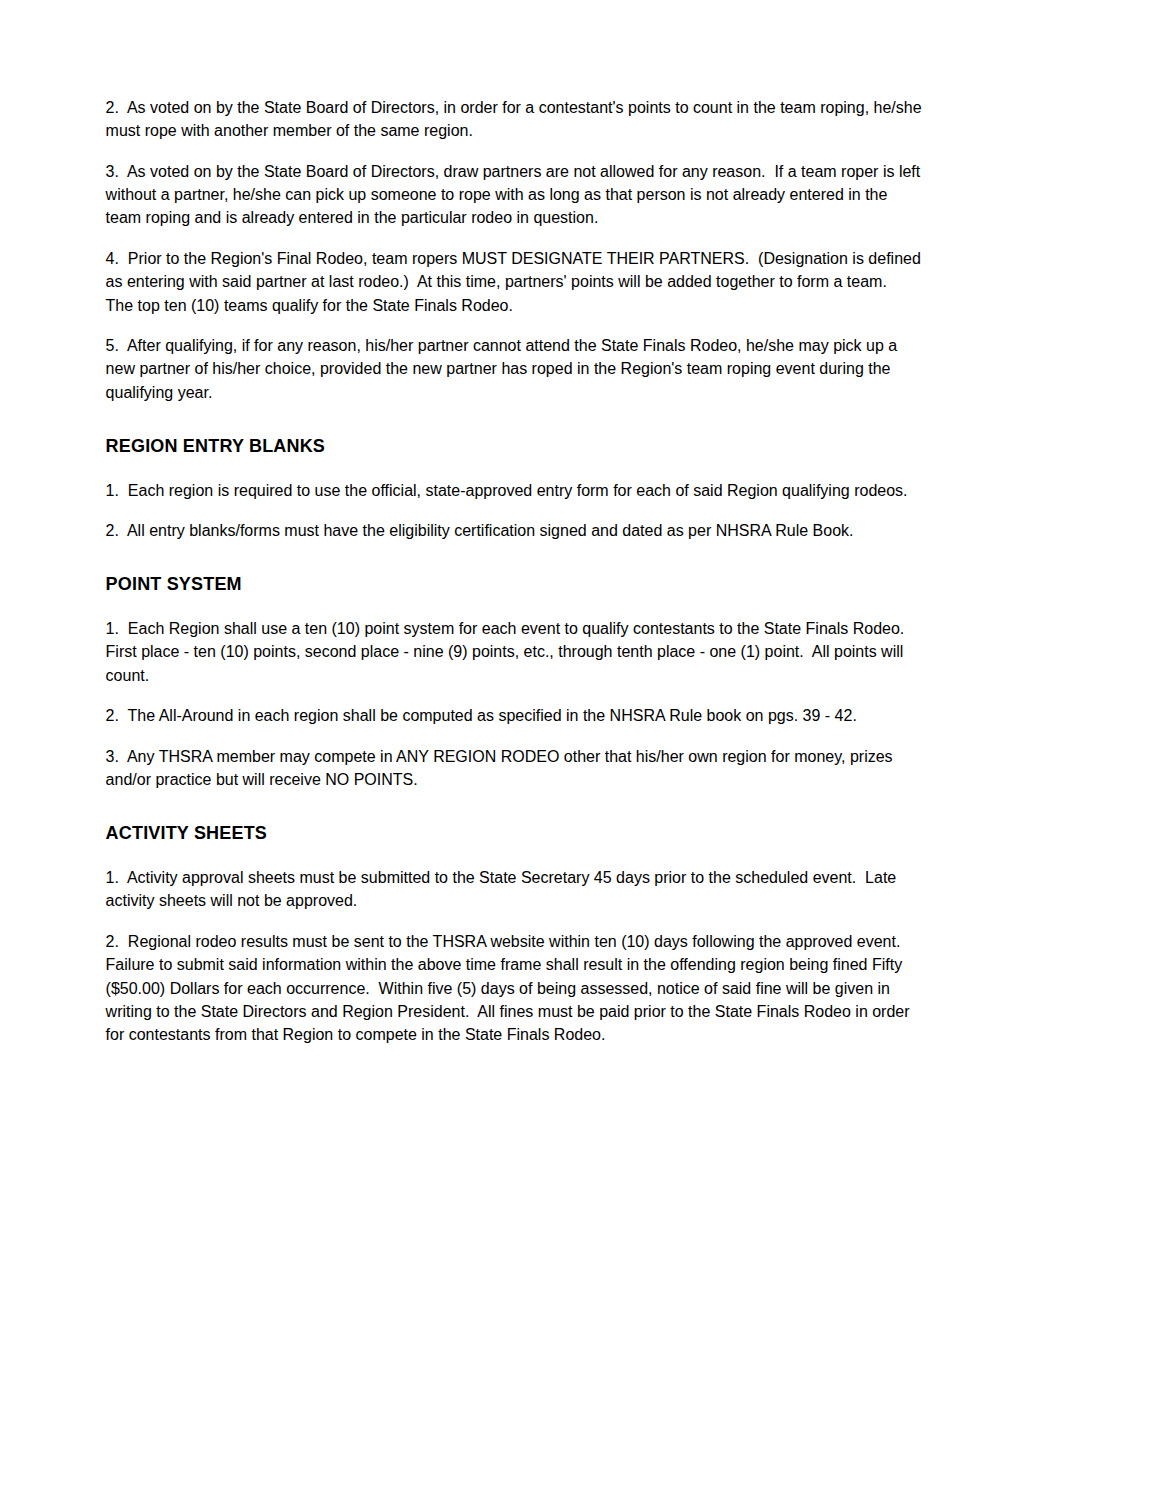2. As voted on by the State Board of Directors, in order for a contestant's points to count in the team roping, he/she must rope with another member of the same region.
3. As voted on by the State Board of Directors, draw partners are not allowed for any reason. If a team roper is left without a partner, he/she can pick up someone to rope with as long as that person is not already entered in the team roping and is already entered in the particular rodeo in question.
4. Prior to the Region's Final Rodeo, team ropers MUST DESIGNATE THEIR PARTNERS. (Designation is defined as entering with said partner at last rodeo.) At this time, partners' points will be added together to form a team. The top ten (10) teams qualify for the State Finals Rodeo.
5. After qualifying, if for any reason, his/her partner cannot attend the State Finals Rodeo, he/she may pick up a new partner of his/her choice, provided the new partner has roped in the Region's team roping event during the qualifying year.
REGION ENTRY BLANKS
1. Each region is required to use the official, state-approved entry form for each of said Region qualifying rodeos.
2. All entry blanks/forms must have the eligibility certification signed and dated as per NHSRA Rule Book.
POINT SYSTEM
1. Each Region shall use a ten (10) point system for each event to qualify contestants to the State Finals Rodeo. First place - ten (10) points, second place - nine (9) points, etc., through tenth place - one (1) point. All points will count.
2. The All-Around in each region shall be computed as specified in the NHSRA Rule book on pgs. 39 - 42.
3. Any THSRA member may compete in ANY REGION RODEO other that his/her own region for money, prizes and/or practice but will receive NO POINTS.
ACTIVITY SHEETS
1. Activity approval sheets must be submitted to the State Secretary 45 days prior to the scheduled event. Late activity sheets will not be approved.
2. Regional rodeo results must be sent to the THSRA website within ten (10) days following the approved event. Failure to submit said information within the above time frame shall result in the offending region being fined Fifty ($50.00) Dollars for each occurrence. Within five (5) days of being assessed, notice of said fine will be given in writing to the State Directors and Region President. All fines must be paid prior to the State Finals Rodeo in order for contestants from that Region to compete in the State Finals Rodeo.